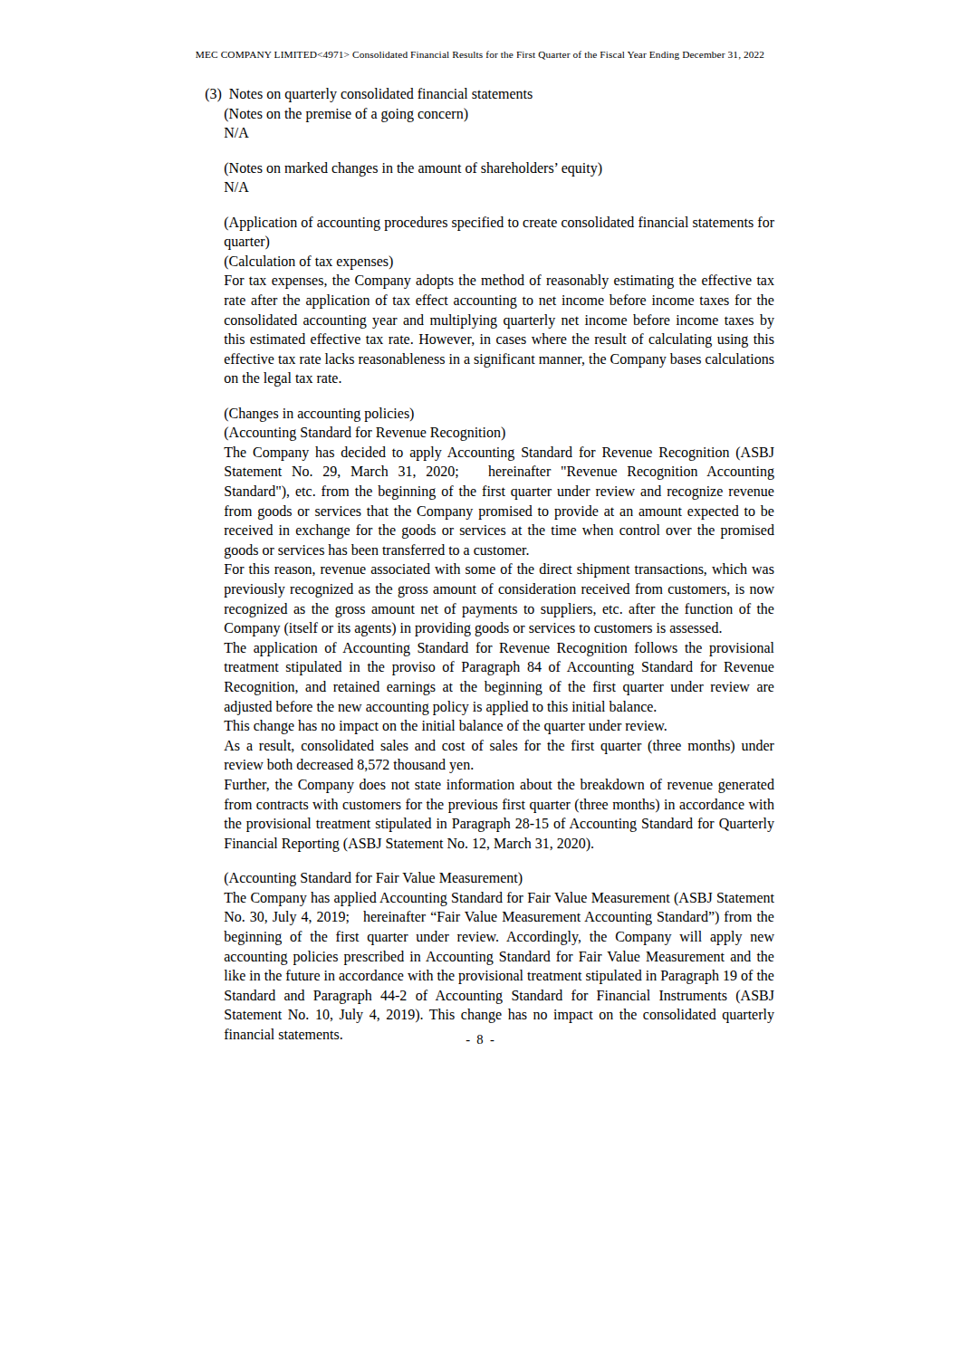MEC COMPANY LIMITED<4971> Consolidated Financial Results for the First Quarter of the Fiscal Year Ending December 31, 2022
(3) Notes on quarterly consolidated financial statements
(Notes on the premise of a going concern)
N/A
(Notes on marked changes in the amount of shareholders’ equity)
N/A
(Application of accounting procedures specified to create consolidated financial statements for quarter)
(Calculation of tax expenses)
For tax expenses, the Company adopts the method of reasonably estimating the effective tax rate after the application of tax effect accounting to net income before income taxes for the consolidated accounting year and multiplying quarterly net income before income taxes by this estimated effective tax rate. However, in cases where the result of calculating using this effective tax rate lacks reasonableness in a significant manner, the Company bases calculations on the legal tax rate.
(Changes in accounting policies)
(Accounting Standard for Revenue Recognition)
The Company has decided to apply Accounting Standard for Revenue Recognition (ASBJ Statement No. 29, March 31, 2020; hereinafter "Revenue Recognition Accounting Standard"), etc. from the beginning of the first quarter under review and recognize revenue from goods or services that the Company promised to provide at an amount expected to be received in exchange for the goods or services at the time when control over the promised goods or services has been transferred to a customer.
For this reason, revenue associated with some of the direct shipment transactions, which was previously recognized as the gross amount of consideration received from customers, is now recognized as the gross amount net of payments to suppliers, etc. after the function of the Company (itself or its agents) in providing goods or services to customers is assessed.
The application of Accounting Standard for Revenue Recognition follows the provisional treatment stipulated in the proviso of Paragraph 84 of Accounting Standard for Revenue Recognition, and retained earnings at the beginning of the first quarter under review are adjusted before the new accounting policy is applied to this initial balance.
This change has no impact on the initial balance of the quarter under review.
As a result, consolidated sales and cost of sales for the first quarter (three months) under review both decreased 8,572 thousand yen.
Further, the Company does not state information about the breakdown of revenue generated from contracts with customers for the previous first quarter (three months) in accordance with the provisional treatment stipulated in Paragraph 28-15 of Accounting Standard for Quarterly Financial Reporting (ASBJ Statement No. 12, March 31, 2020).
(Accounting Standard for Fair Value Measurement)
The Company has applied Accounting Standard for Fair Value Measurement (ASBJ Statement No. 30, July 4, 2019; hereinafter “Fair Value Measurement Accounting Standard”) from the beginning of the first quarter under review. Accordingly, the Company will apply new accounting policies prescribed in Accounting Standard for Fair Value Measurement and the like in the future in accordance with the provisional treatment stipulated in Paragraph 19 of the Standard and Paragraph 44-2 of Accounting Standard for Financial Instruments (ASBJ Statement No. 10, July 4, 2019). This change has no impact on the consolidated quarterly financial statements.
- 8 -